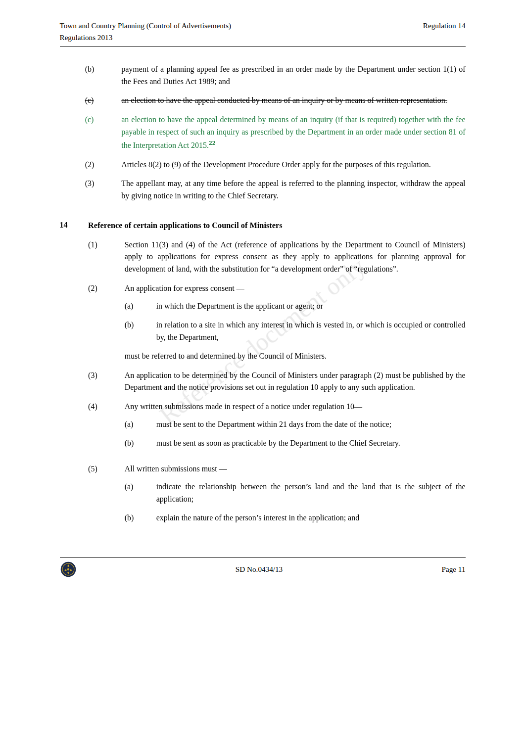Reference document only
Town and Country Planning (Control of Advertisements)
Regulations 2013
Regulation 14
(b) payment of a planning appeal fee as prescribed in an order made by the Department under section 1(1) of the Fees and Duties Act 1989; and
(c) an election to have the appeal conducted by means of an inquiry or by means of written representation.
(c) an election to have the appeal determined by means of an inquiry (if that is required) together with the fee payable in respect of such an inquiry as prescribed by the Department in an order made under section 81 of the Interpretation Act 2015.22
(2) Articles 8(2) to (9) of the Development Procedure Order apply for the purposes of this regulation.
(3) The appellant may, at any time before the appeal is referred to the planning inspector, withdraw the appeal by giving notice in writing to the Chief Secretary.
14
Reference of certain applications to Council of Ministers
(1) Section 11(3) and (4) of the Act (reference of applications by the Department to Council of Ministers) apply to applications for express consent as they apply to applications for planning approval for development of land, with the substitution for “a development order” of “regulations”.
(2) An application for express consent —
(a) in which the Department is the applicant or agent; or
(b) in relation to a site in which any interest in which is vested in, or which is occupied or controlled by, the Department,
must be referred to and determined by the Council of Ministers.
(3) An application to be determined by the Council of Ministers under paragraph (2) must be published by the Department and the notice provisions set out in regulation 10 apply to any such application.
(4) Any written submissions made in respect of a notice under regulation 10—
(a) must be sent to the Department within 21 days from the date of the notice;
(b) must be sent as soon as practicable by the Department to the Chief Secretary.
(5) All written submissions must —
(a) indicate the relationship between the person’s land and the land that is the subject of the application;
(b) explain the nature of the person’s interest in the application; and
SD No.0434/13
Page 11